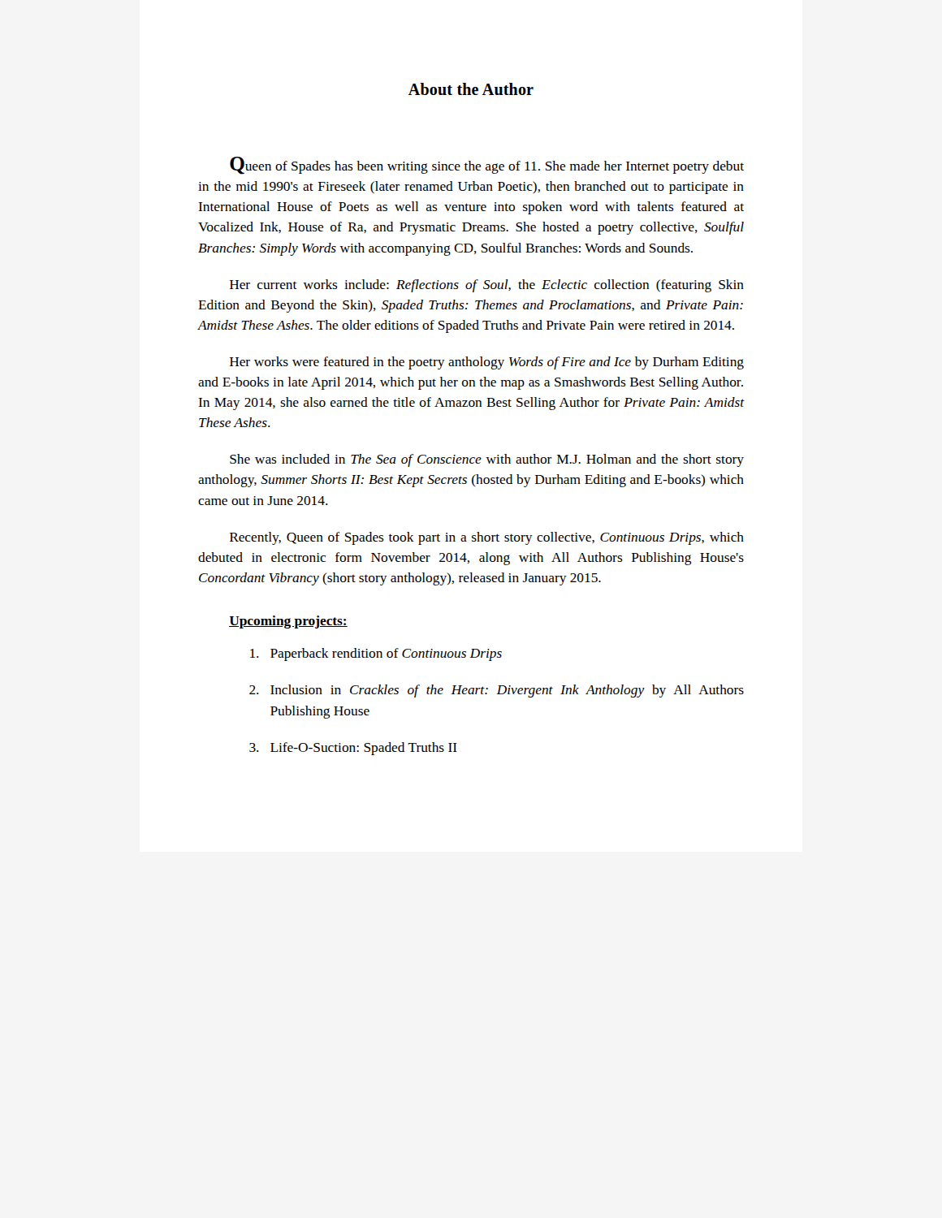About the Author
Queen of Spades has been writing since the age of 11. She made her Internet poetry debut in the mid 1990's at Fireseek (later renamed Urban Poetic), then branched out to participate in International House of Poets as well as venture into spoken word with talents featured at Vocalized Ink, House of Ra, and Prysmatic Dreams. She hosted a poetry collective, Soulful Branches: Simply Words with accompanying CD, Soulful Branches: Words and Sounds.
Her current works include: Reflections of Soul, the Eclectic collection (featuring Skin Edition and Beyond the Skin), Spaded Truths: Themes and Proclamations, and Private Pain: Amidst These Ashes. The older editions of Spaded Truths and Private Pain were retired in 2014.
Her works were featured in the poetry anthology Words of Fire and Ice by Durham Editing and E-books in late April 2014, which put her on the map as a Smashwords Best Selling Author. In May 2014, she also earned the title of Amazon Best Selling Author for Private Pain: Amidst These Ashes.
She was included in The Sea of Conscience with author M.J. Holman and the short story anthology, Summer Shorts II: Best Kept Secrets (hosted by Durham Editing and E-books) which came out in June 2014.
Recently, Queen of Spades took part in a short story collective, Continuous Drips, which debuted in electronic form November 2014, along with All Authors Publishing House's Concordant Vibrancy (short story anthology), released in January 2015.
Upcoming projects:
Paperback rendition of Continuous Drips
Inclusion in Crackles of the Heart: Divergent Ink Anthology by All Authors Publishing House
Life-O-Suction: Spaded Truths II